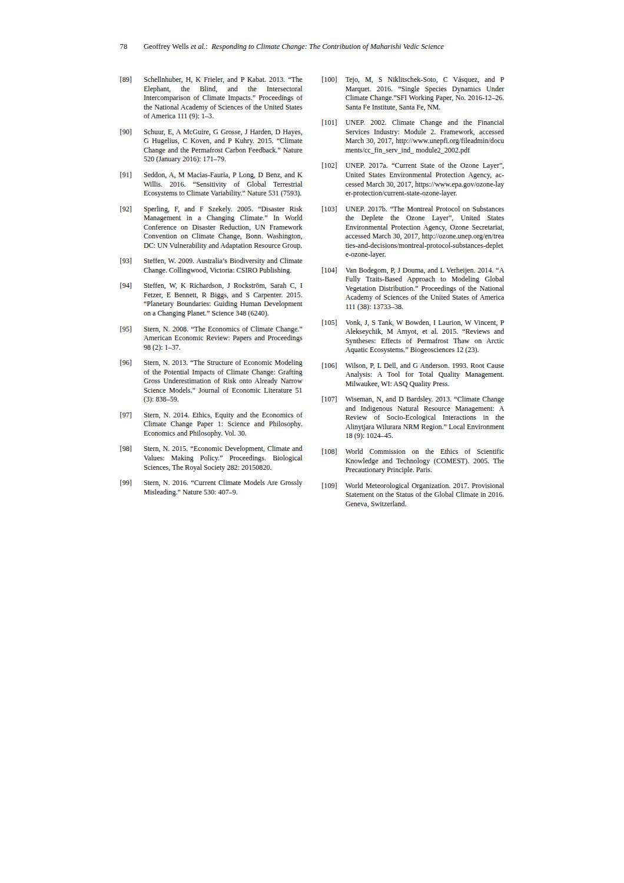78 Geoffrey Wells et al.: Responding to Climate Change: The Contribution of Maharishi Vedic Science
[89] Schellnhuber, H, K Frieler, and P Kabat. 2013. “The Elephant, the Blind, and the Intersectoral Intercomparison of Climate Impacts.” Proceedings of the National Academy of Sciences of the United States of America 111 (9): 1–3.
[90] Schuur, E, A McGuire, G Grosse, J Harden, D Hayes, G Hugelius, C Koven, and P Kuhry. 2015. “Climate Change and the Permafrost Carbon Feedback.” Nature 520 (January 2016): 171–79.
[91] Seddon, A, M Macias-Fauria, P Long, D Benz, and K Willis. 2016. “Sensitivity of Global Terrestrial Ecosystems to Climate Variability.” Nature 531 (7593).
[92] Sperling, F, and F Szekely. 2005. “Disaster Risk Management in a Changing Climate.” In World Conference on Disaster Reduction, UN Framework Convention on Climate Change, Bonn. Washington, DC: UN Vulnerability and Adaptation Resource Group.
[93] Steffen, W. 2009. Australia’s Biodiversity and Climate Change. Collingwood, Victoria: CSIRO Publishing.
[94] Steffen, W, K Richardson, J Rockström, Sarah C, I Fetzer, E Bennett, R Biggs, and S Carpenter. 2015. “Planetary Boundaries: Guiding Human Development on a Changing Planet.” Science 348 (6240).
[95] Stern, N. 2008. “The Economics of Climate Change.” American Economic Review: Papers and Proceedings 98 (2): 1–37.
[96] Stern, N. 2013. “The Structure of Economic Modeling of the Potential Impacts of Climate Change: Grafting Gross Underestimation of Risk onto Already Narrow Science Models.” Journal of Economic Literature 51 (3): 838–59.
[97] Stern, N. 2014. Ethics, Equity and the Economics of Climate Change Paper 1: Science and Philosophy. Economics and Philosophy. Vol. 30.
[98] Stern, N. 2015. “Economic Development, Climate and Values: Making Policy.” Proceedings. Biological Sciences, The Royal Society 282: 20150820.
[99] Stern, N. 2016. “Current Climate Models Are Grossly Misleading.” Nature 530: 407–9.
[100] Tejo, M, S Niklitschek-Soto, C Vásquez, and P Marquet. 2016. “Single Species Dynamics Under Climate Change.”SFI Working Paper, No. 2016-12–26. Santa Fe Institute, Santa Fe, NM.
[101] UNEP. 2002. Climate Change and the Financial Services Industry: Module 2. Framework, accessed March 30, 2017, http://www.unepfi.org/fileadmin/documents/cc_fin_serv_ind_ module2_2002.pdf
[102] UNEP. 2017a. “Current State of the Ozone Layer”, United States Environmental Protection Agency, accessed March 30, 2017, https://www.epa.gov/ozone-layer-protection/current-state-ozone-layer.
[103] UNEP. 2017b. “The Montreal Protocol on Substances the Deplete the Ozone Layer”, United States Environmental Protection Agency, Ozone Secretariat, accessed March 30, 2017, http://ozone.unep.org/en/treaties-and-decisions/montreal-protocol-substances-deplete-ozone-layer.
[104] Van Bodegom, P, J Douma, and L Verheijen. 2014. “A Fully Traits-Based Approach to Modeling Global Vegetation Distribution.” Proceedings of the National Academy of Sciences of the United States of America 111 (38): 13733–38.
[105] Vonk, J, S Tank, W Bowden, I Laurion, W Vincent, P Alekseychik, M Amyot, et al. 2015. “Reviews and Syntheses: Effects of Permafrost Thaw on Arctic Aquatic Ecosystems.” Biogeosciences 12 (23).
[106] Wilson, P, L Dell, and G Anderson. 1993. Root Cause Analysis: A Tool for Total Quality Management. Milwaukee, WI: ASQ Quality Press.
[107] Wiseman, N, and D Bardsley. 2013. “Climate Change and Indigenous Natural Resource Management: A Review of Socio-Ecological Interactions in the Alinytjara Wilurara NRM Region.” Local Environment 18 (9): 1024–45.
[108] World Commission on the Ethics of Scientific Knowledge and Technology (COMEST). 2005. The Precautionary Principle. Paris.
[109] World Meteorological Organization. 2017. Provisional Statement on the Status of the Global Climate in 2016. Geneva, Switzerland.